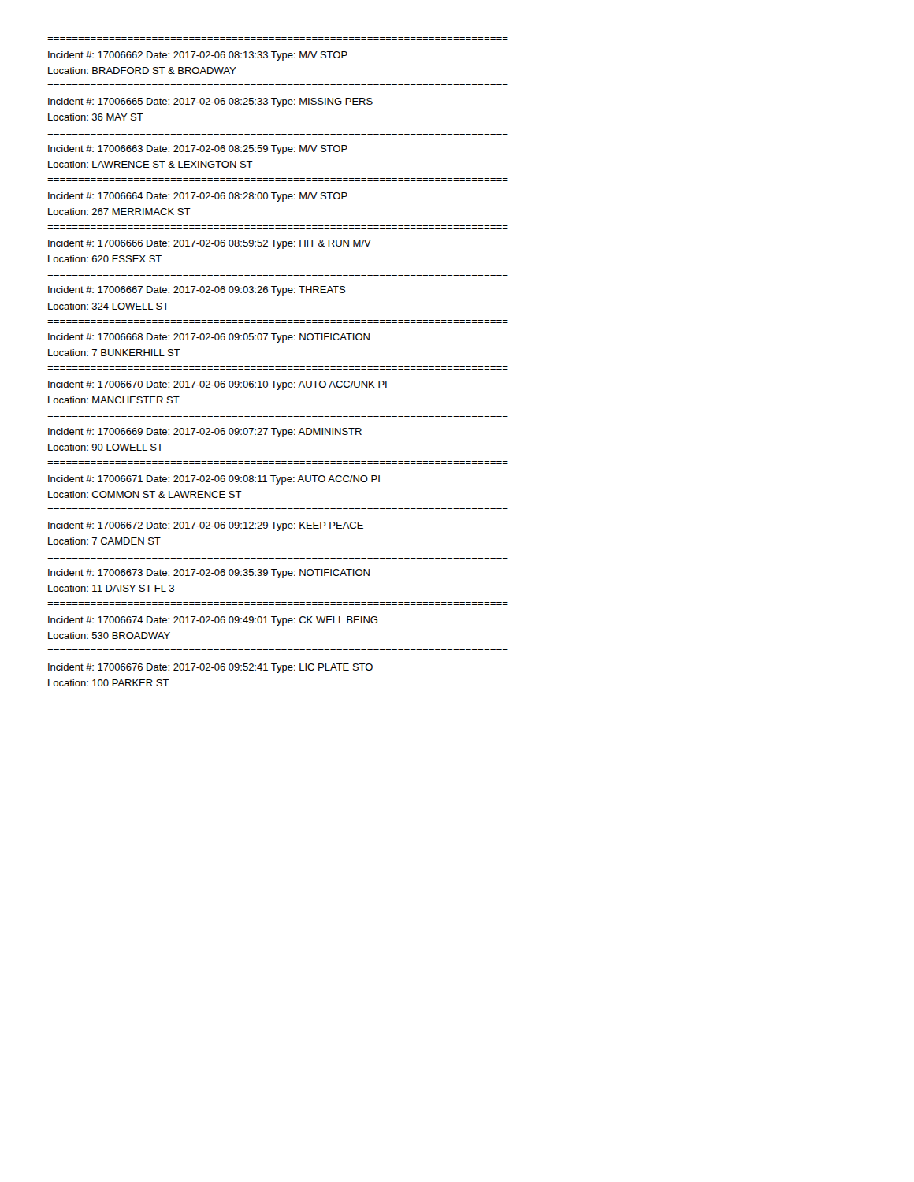===========================================================================
Incident #: 17006662 Date: 2017-02-06 08:13:33 Type: M/V STOP
Location: BRADFORD ST & BROADWAY
===========================================================================
Incident #: 17006665 Date: 2017-02-06 08:25:33 Type: MISSING PERS
Location: 36 MAY ST
===========================================================================
Incident #: 17006663 Date: 2017-02-06 08:25:59 Type: M/V STOP
Location: LAWRENCE ST & LEXINGTON ST
===========================================================================
Incident #: 17006664 Date: 2017-02-06 08:28:00 Type: M/V STOP
Location: 267 MERRIMACK ST
===========================================================================
Incident #: 17006666 Date: 2017-02-06 08:59:52 Type: HIT & RUN M/V
Location: 620 ESSEX ST
===========================================================================
Incident #: 17006667 Date: 2017-02-06 09:03:26 Type: THREATS
Location: 324 LOWELL ST
===========================================================================
Incident #: 17006668 Date: 2017-02-06 09:05:07 Type: NOTIFICATION
Location: 7 BUNKERHILL ST
===========================================================================
Incident #: 17006670 Date: 2017-02-06 09:06:10 Type: AUTO ACC/UNK PI
Location: MANCHESTER ST
===========================================================================
Incident #: 17006669 Date: 2017-02-06 09:07:27 Type: ADMININSTR
Location: 90 LOWELL ST
===========================================================================
Incident #: 17006671 Date: 2017-02-06 09:08:11 Type: AUTO ACC/NO PI
Location: COMMON ST & LAWRENCE ST
===========================================================================
Incident #: 17006672 Date: 2017-02-06 09:12:29 Type: KEEP PEACE
Location: 7 CAMDEN ST
===========================================================================
Incident #: 17006673 Date: 2017-02-06 09:35:39 Type: NOTIFICATION
Location: 11 DAISY ST FL 3
===========================================================================
Incident #: 17006674 Date: 2017-02-06 09:49:01 Type: CK WELL BEING
Location: 530 BROADWAY
===========================================================================
Incident #: 17006676 Date: 2017-02-06 09:52:41 Type: LIC PLATE STO
Location: 100 PARKER ST